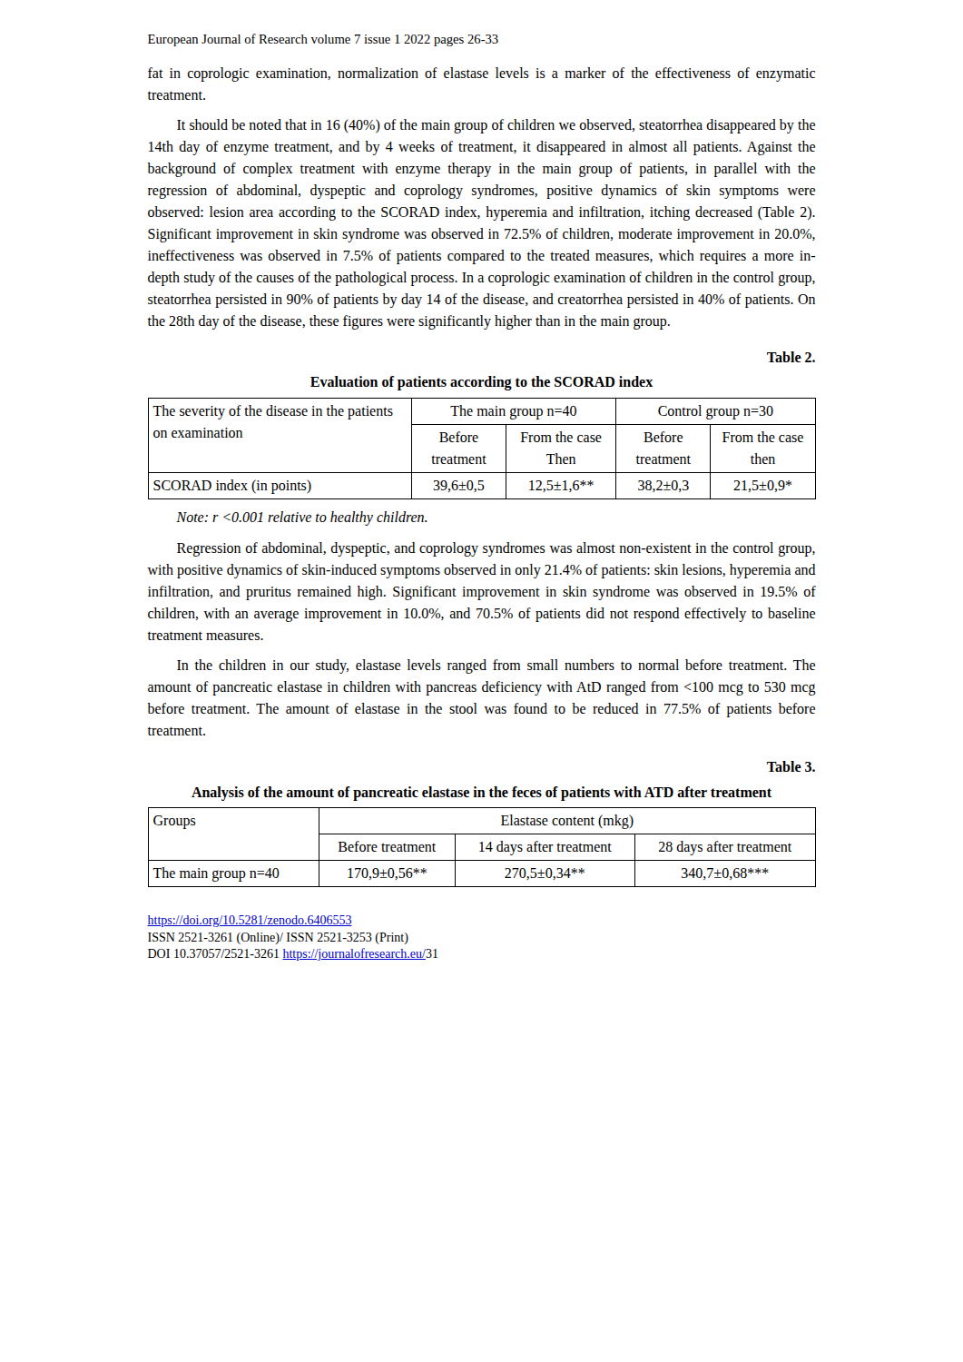European Journal of Research volume 7 issue 1 2022 pages 26-33
fat in coprologic examination, normalization of elastase levels is a marker of the effectiveness of enzymatic treatment.
It should be noted that in 16 (40%) of the main group of children we observed, steatorrhea disappeared by the 14th day of enzyme treatment, and by 4 weeks of treatment, it disappeared in almost all patients. Against the background of complex treatment with enzyme therapy in the main group of patients, in parallel with the regression of abdominal, dyspeptic and coprology syndromes, positive dynamics of skin symptoms were observed: lesion area according to the SCORAD index, hyperemia and infiltration, itching decreased (Table 2). Significant improvement in skin syndrome was observed in 72.5% of children, moderate improvement in 20.0%, ineffectiveness was observed in 7.5% of patients compared to the treated measures, which requires a more in-depth study of the causes of the pathological process. In a coprologic examination of children in the control group, steatorrhea persisted in 90% of patients by day 14 of the disease, and creatorrhea persisted in 40% of patients. On the 28th day of the disease, these figures were significantly higher than in the main group.
Table 2.
Evaluation of patients according to the SCORAD index
| The severity of the disease in the patients on examination | The main group n=40 | Control group n=30 |
| --- | --- | --- |
| Before treatment | From the case Then | Before treatment | From the case then |
| SCORAD index (in points) | 39,6±0,5 | 12,5±1,6** | 38,2±0,3 | 21,5±0,9* |
Note: r <0.001 relative to healthy children.
Regression of abdominal, dyspeptic, and coprology syndromes was almost non-existent in the control group, with positive dynamics of skin-induced symptoms observed in only 21.4% of patients: skin lesions, hyperemia and infiltration, and pruritus remained high. Significant improvement in skin syndrome was observed in 19.5% of children, with an average improvement in 10.0%, and 70.5% of patients did not respond effectively to baseline treatment measures.
In the children in our study, elastase levels ranged from small numbers to normal before treatment. The amount of pancreatic elastase in children with pancreas deficiency with AtD ranged from <100 mcg to 530 mcg before treatment. The amount of elastase in the stool was found to be reduced in 77.5% of patients before treatment.
Table 3.
Analysis of the amount of pancreatic elastase in the feces of patients with ATD after treatment
| Groups | Elastase content (mkg) |
| --- | --- |
| Before treatment | 14 days after treatment | 28 days after treatment |
| The main group n=40 | 170,9±0,56** | 270,5±0,34** | 340,7±0,68*** |
https://doi.org/10.5281/zenodo.6406553
ISSN 2521-3261 (Online)/ ISSN 2521-3253 (Print)
DOI 10.37057/2521-3261 https://journalofresearch.eu/31